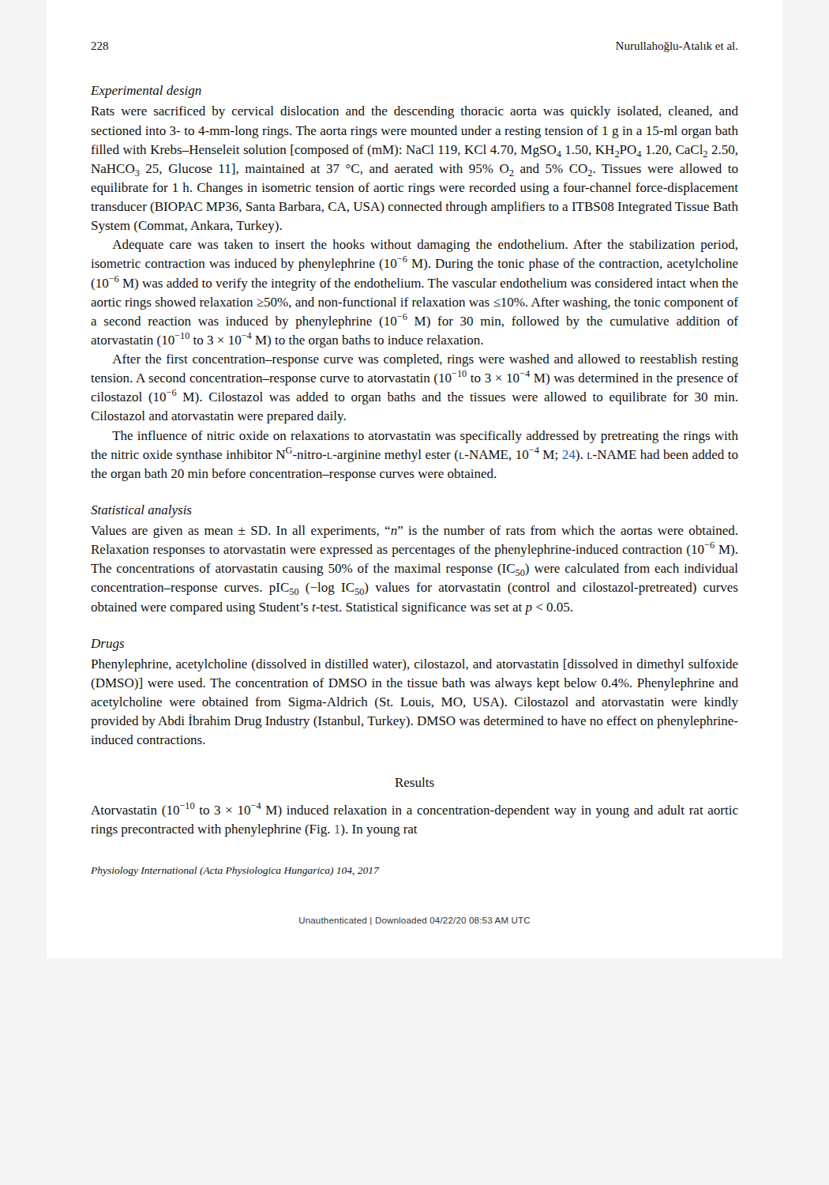228 Nurullahoğlu-Atalık et al.
Experimental design
Rats were sacrificed by cervical dislocation and the descending thoracic aorta was quickly isolated, cleaned, and sectioned into 3- to 4-mm-long rings. The aorta rings were mounted under a resting tension of 1 g in a 15-ml organ bath filled with Krebs–Henseleit solution [composed of (mM): NaCl 119, KCl 4.70, MgSO4 1.50, KH2PO4 1.20, CaCl2 2.50, NaHCO3 25, Glucose 11], maintained at 37 °C, and aerated with 95% O2 and 5% CO2. Tissues were allowed to equilibrate for 1 h. Changes in isometric tension of aortic rings were recorded using a four-channel force-displacement transducer (BIOPAC MP36, Santa Barbara, CA, USA) connected through amplifiers to a ITBS08 Integrated Tissue Bath System (Commat, Ankara, Turkey).
Adequate care was taken to insert the hooks without damaging the endothelium. After the stabilization period, isometric contraction was induced by phenylephrine (10−6 M). During the tonic phase of the contraction, acetylcholine (10−6 M) was added to verify the integrity of the endothelium. The vascular endothelium was considered intact when the aortic rings showed relaxation ≥50%, and non-functional if relaxation was ≤10%. After washing, the tonic component of a second reaction was induced by phenylephrine (10−6 M) for 30 min, followed by the cumulative addition of atorvastatin (10−10 to 3 × 10−4 M) to the organ baths to induce relaxation.
After the first concentration–response curve was completed, rings were washed and allowed to reestablish resting tension. A second concentration–response curve to atorvastatin (10−10 to 3 × 10−4 M) was determined in the presence of cilostazol (10−6 M). Cilostazol was added to organ baths and the tissues were allowed to equilibrate for 30 min. Cilostazol and atorvastatin were prepared daily.
The influence of nitric oxide on relaxations to atorvastatin was specifically addressed by pretreating the rings with the nitric oxide synthase inhibitor NG-nitro-l-arginine methyl ester (l-NAME, 10−4 M; 24). l-NAME had been added to the organ bath 20 min before concentration–response curves were obtained.
Statistical analysis
Values are given as mean ± SD. In all experiments, “n” is the number of rats from which the aortas were obtained. Relaxation responses to atorvastatin were expressed as percentages of the phenylephrine-induced contraction (10−6 M). The concentrations of atorvastatin causing 50% of the maximal response (IC50) were calculated from each individual concentration–response curves. pIC50 (−log IC50) values for atorvastatin (control and cilostazol-pretreated) curves obtained were compared using Student’s t-test. Statistical significance was set at p < 0.05.
Drugs
Phenylephrine, acetylcholine (dissolved in distilled water), cilostazol, and atorvastatin [dissolved in dimethyl sulfoxide (DMSO)] were used. The concentration of DMSO in the tissue bath was always kept below 0.4%. Phenylephrine and acetylcholine were obtained from Sigma-Aldrich (St. Louis, MO, USA). Cilostazol and atorvastatin were kindly provided by Abdi İbrahim Drug Industry (Istanbul, Turkey). DMSO was determined to have no effect on phenylephrine-induced contractions.
Results
Atorvastatin (10−10 to 3 × 10−4 M) induced relaxation in a concentration-dependent way in young and adult rat aortic rings precontracted with phenylephrine (Fig. 1). In young rat
Physiology International (Acta Physiologica Hungarica) 104, 2017
Unauthenticated | Downloaded 04/22/20 08:53 AM UTC